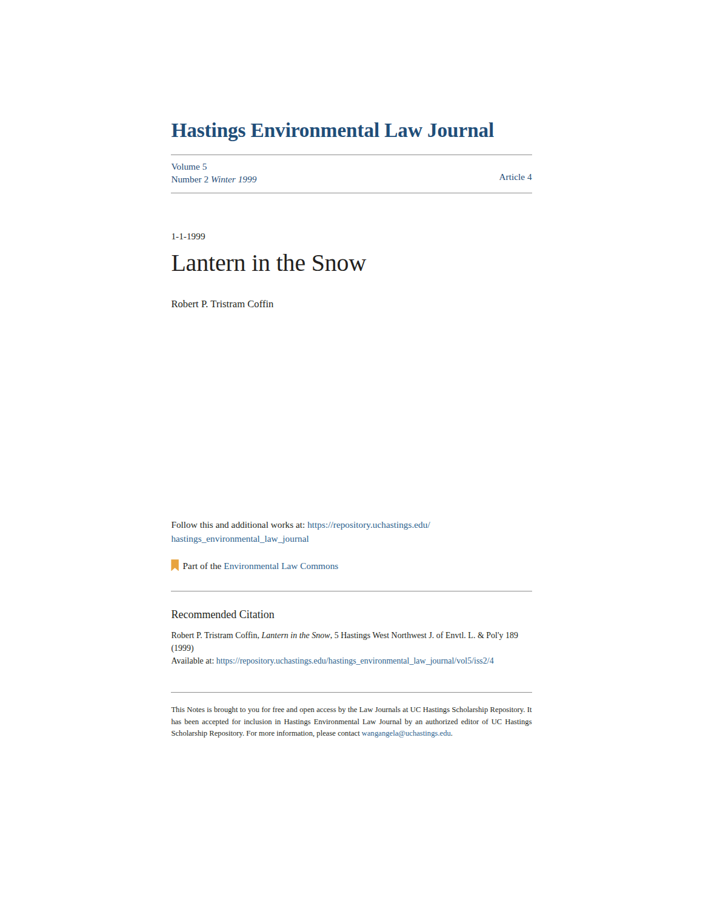Hastings Environmental Law Journal
Volume 5
Number 2 Winter 1999
Article 4
1-1-1999
Lantern in the Snow
Robert P. Tristram Coffin
Follow this and additional works at: https://repository.uchastings.edu/
hastings_environmental_law_journal
Part of the Environmental Law Commons
Recommended Citation
Robert P. Tristram Coffin, Lantern in the Snow, 5 Hastings West Northwest J. of Envtl. L. & Pol'y 189 (1999)
Available at: https://repository.uchastings.edu/hastings_environmental_law_journal/vol5/iss2/4
This Notes is brought to you for free and open access by the Law Journals at UC Hastings Scholarship Repository. It has been accepted for inclusion in Hastings Environmental Law Journal by an authorized editor of UC Hastings Scholarship Repository. For more information, please contact wangangela@uchastings.edu.